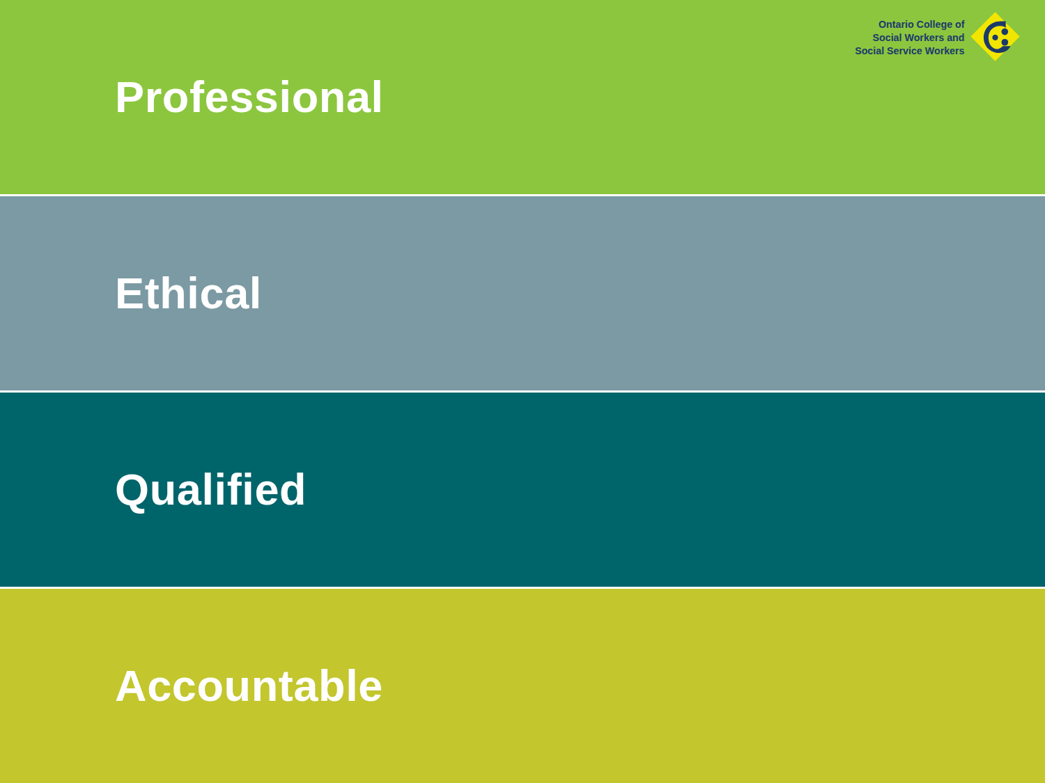Professional
Ontario College of
Social Workers and
Social Service Workers
Ethical
Qualified
Accountable